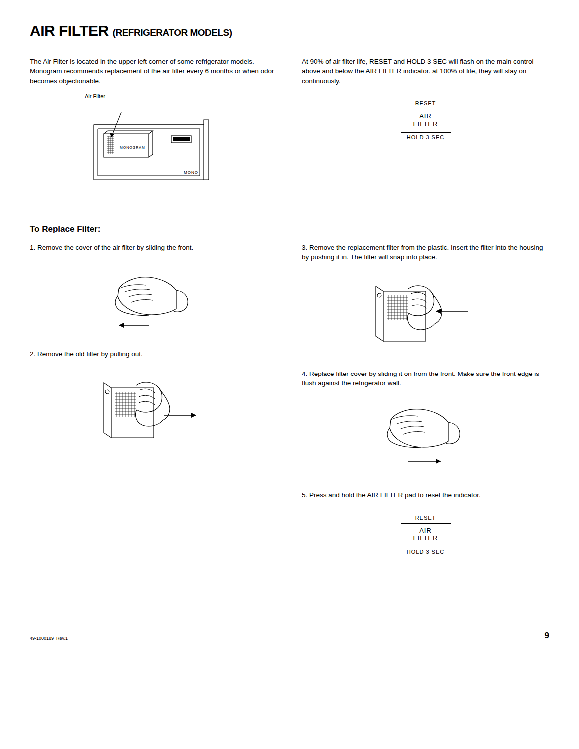AIR FILTER (REFRIGERATOR MODELS)
The Air Filter is located in the upper left corner of some refrigerator models. Monogram recommends replacement of the air filter every 6 months or when odor becomes objectionable.
Air Filter
MONOGRAM MONO
At 90% of air filter life, RESET and HOLD 3 SEC will flash on the main control above and below the AIR FILTER indicator. at 100% of life, they will stay on continuously.
RESET
AIR
FILTER
HOLD 3 SEC
To Replace Filter:
1. Remove the cover of the air filter by sliding the front.
2. Remove the old filter by pulling out.
3. Remove the replacement filter from the plastic. Insert the filter into the housing by pushing it in. The filter will snap into place.
4. Replace filter cover by sliding it on from the front. Make sure the front edge is flush against the refrigerator wall.
5. Press and hold the AIR FILTER pad to reset the indicator.
RESET
AIR
FILTER
HOLD 3 SEC
49-1000189 Rev.1
9